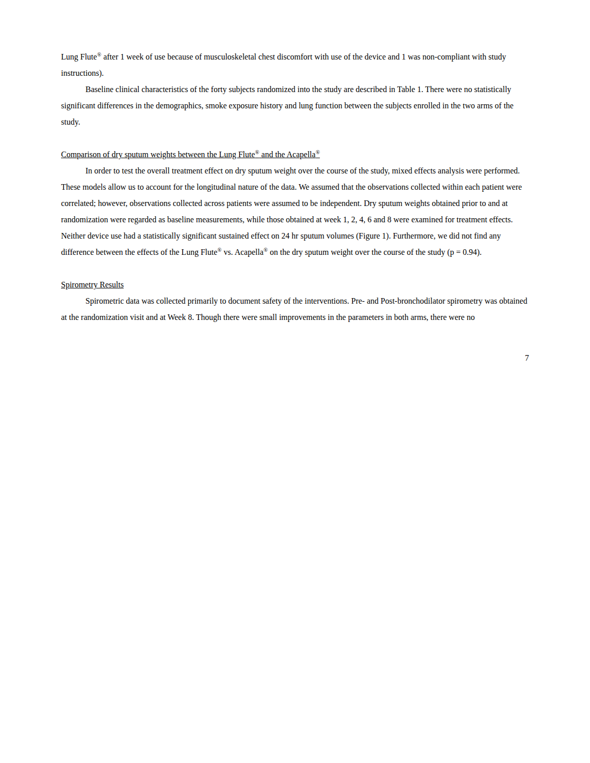Lung Flute® after 1 week of use because of musculoskeletal chest discomfort with use of the device and 1 was non-compliant with study instructions).
Baseline clinical characteristics of the forty subjects randomized into the study are described in Table 1. There were no statistically significant differences in the demographics, smoke exposure history and lung function between the subjects enrolled in the two arms of the study.
Comparison of dry sputum weights between the Lung Flute® and the Acapella®
In order to test the overall treatment effect on dry sputum weight over the course of the study, mixed effects analysis were performed. These models allow us to account for the longitudinal nature of the data. We assumed that the observations collected within each patient were correlated; however, observations collected across patients were assumed to be independent. Dry sputum weights obtained prior to and at randomization were regarded as baseline measurements, while those obtained at week 1, 2, 4, 6 and 8 were examined for treatment effects. Neither device use had a statistically significant sustained effect on 24 hr sputum volumes (Figure 1). Furthermore, we did not find any difference between the effects of the Lung Flute® vs. Acapella® on the dry sputum weight over the course of the study (p = 0.94).
Spirometry Results
Spirometric data was collected primarily to document safety of the interventions. Pre- and Post-bronchodilator spirometry was obtained at the randomization visit and at Week 8. Though there were small improvements in the parameters in both arms, there were no
7